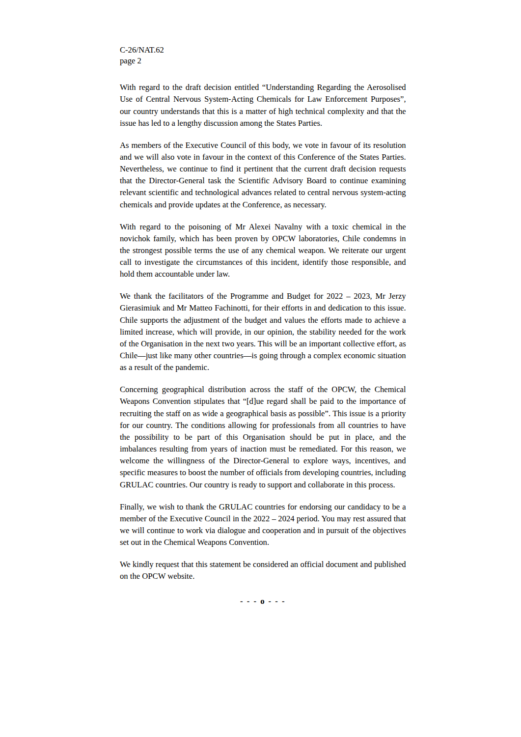C-26/NAT.62
page 2
With regard to the draft decision entitled “Understanding Regarding the Aerosolised Use of Central Nervous System-Acting Chemicals for Law Enforcement Purposes”, our country understands that this is a matter of high technical complexity and that the issue has led to a lengthy discussion among the States Parties.
As members of the Executive Council of this body, we vote in favour of its resolution and we will also vote in favour in the context of this Conference of the States Parties. Nevertheless, we continue to find it pertinent that the current draft decision requests that the Director-General task the Scientific Advisory Board to continue examining relevant scientific and technological advances related to central nervous system-acting chemicals and provide updates at the Conference, as necessary.
With regard to the poisoning of Mr Alexei Navalny with a toxic chemical in the novichok family, which has been proven by OPCW laboratories, Chile condemns in the strongest possible terms the use of any chemical weapon. We reiterate our urgent call to investigate the circumstances of this incident, identify those responsible, and hold them accountable under law.
We thank the facilitators of the Programme and Budget for 2022 – 2023, Mr Jerzy Gierasimiuk and Mr Matteo Fachinotti, for their efforts in and dedication to this issue. Chile supports the adjustment of the budget and values the efforts made to achieve a limited increase, which will provide, in our opinion, the stability needed for the work of the Organisation in the next two years. This will be an important collective effort, as Chile—just like many other countries—is going through a complex economic situation as a result of the pandemic.
Concerning geographical distribution across the staff of the OPCW, the Chemical Weapons Convention stipulates that “[d]ue regard shall be paid to the importance of recruiting the staff on as wide a geographical basis as possible”. This issue is a priority for our country. The conditions allowing for professionals from all countries to have the possibility to be part of this Organisation should be put in place, and the imbalances resulting from years of inaction must be remediated. For this reason, we welcome the willingness of the Director-General to explore ways, incentives, and specific measures to boost the number of officials from developing countries, including GRULAC countries. Our country is ready to support and collaborate in this process.
Finally, we wish to thank the GRULAC countries for endorsing our candidacy to be a member of the Executive Council in the 2022 – 2024 period. You may rest assured that we will continue to work via dialogue and cooperation and in pursuit of the objectives set out in the Chemical Weapons Convention.
We kindly request that this statement be considered an official document and published on the OPCW website.
- - - o - - -